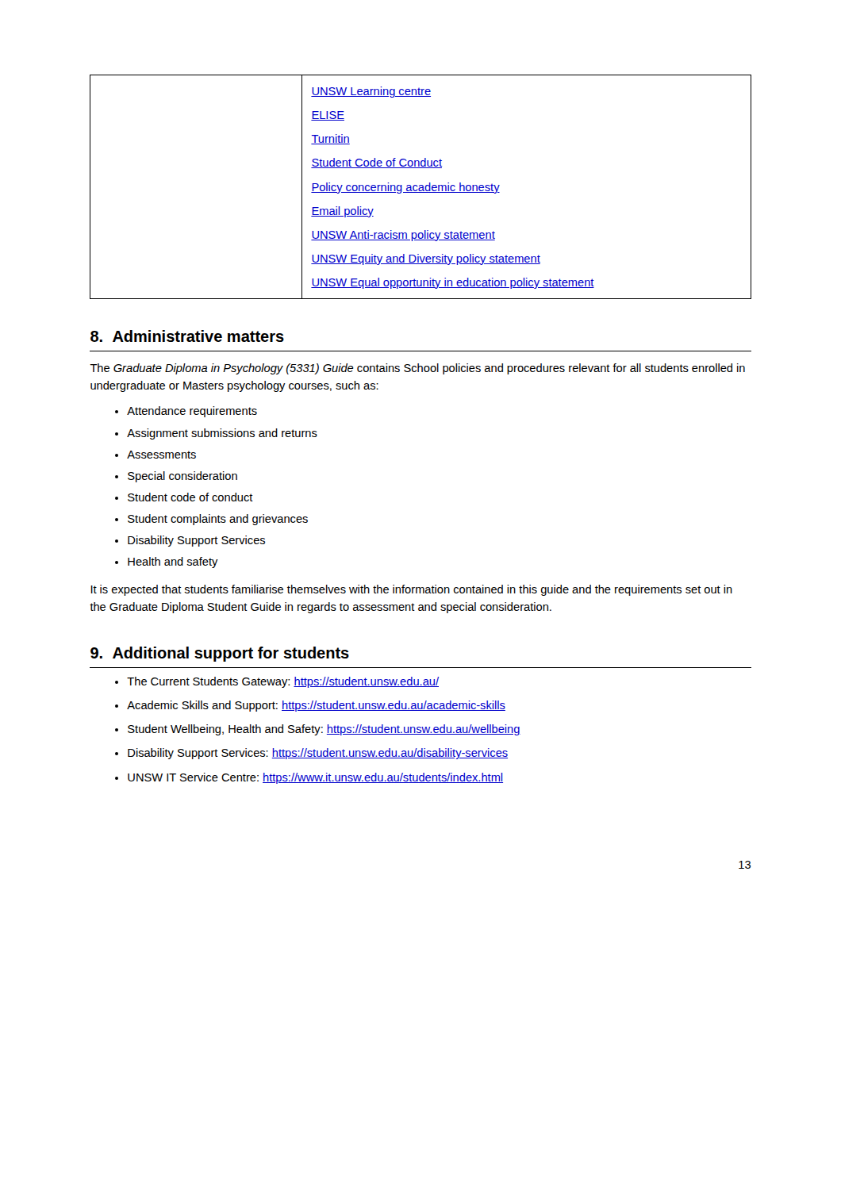| | UNSW Learning centre ELISE Turnitin Student Code of Conduct Policy concerning academic honesty Email policy UNSW Anti-racism policy statement UNSW Equity and Diversity policy statement UNSW Equal opportunity in education policy statement |
8. Administrative matters
The Graduate Diploma in Psychology (5331) Guide contains School policies and procedures relevant for all students enrolled in undergraduate or Masters psychology courses, such as:
Attendance requirements
Assignment submissions and returns
Assessments
Special consideration
Student code of conduct
Student complaints and grievances
Disability Support Services
Health and safety
It is expected that students familiarise themselves with the information contained in this guide and the requirements set out in the Graduate Diploma Student Guide in regards to assessment and special consideration.
9. Additional support for students
The Current Students Gateway: https://student.unsw.edu.au/
Academic Skills and Support: https://student.unsw.edu.au/academic-skills
Student Wellbeing, Health and Safety: https://student.unsw.edu.au/wellbeing
Disability Support Services: https://student.unsw.edu.au/disability-services
UNSW IT Service Centre: https://www.it.unsw.edu.au/students/index.html
13